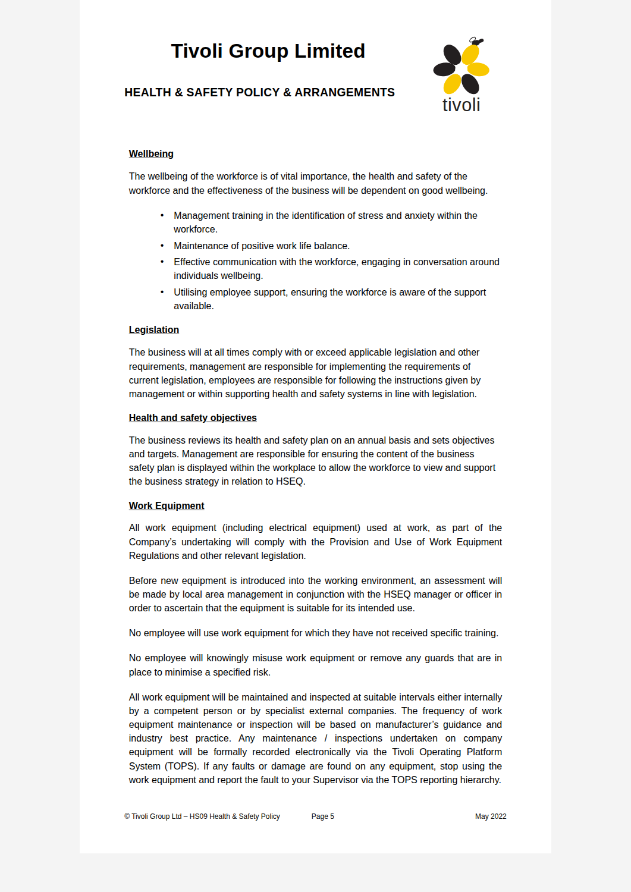tivoli
Tivoli Group Limited
HEALTH & SAFETY POLICY & ARRANGEMENTS
Wellbeing
The wellbeing of the workforce is of vital importance, the health and safety of the workforce and the effectiveness of the business will be dependent on good wellbeing.
Management training in the identification of stress and anxiety within the workforce.
Maintenance of positive work life balance.
Effective communication with the workforce, engaging in conversation around individuals wellbeing.
Utilising employee support, ensuring the workforce is aware of the support available.
Legislation
The business will at all times comply with or exceed applicable legislation and other requirements, management are responsible for implementing the requirements of current legislation, employees are responsible for following the instructions given by management or within supporting health and safety systems in line with legislation.
Health and safety objectives
The business reviews its health and safety plan on an annual basis and sets objectives and targets. Management are responsible for ensuring the content of the business safety plan is displayed within the workplace to allow the workforce to view and support the business strategy in relation to HSEQ.
Work Equipment
All work equipment (including electrical equipment) used at work, as part of the Company’s undertaking will comply with the Provision and Use of Work Equipment Regulations and other relevant legislation.
Before new equipment is introduced into the working environment, an assessment will be made by local area management in conjunction with the HSEQ manager or officer in order to ascertain that the equipment is suitable for its intended use.
No employee will use work equipment for which they have not received specific training.
No employee will knowingly misuse work equipment or remove any guards that are in place to minimise a specified risk.
All work equipment will be maintained and inspected at suitable intervals either internally by a competent person or by specialist external companies. The frequency of work equipment maintenance or inspection will be based on manufacturer’s guidance and industry best practice. Any maintenance / inspections undertaken on company equipment will be formally recorded electronically via the Tivoli Operating Platform System (TOPS). If any faults or damage are found on any equipment, stop using the work equipment and report the fault to your Supervisor via the TOPS reporting hierarchy.
© Tivoli Group Ltd – HS09 Health & Safety Policy
Page 5
May 2022